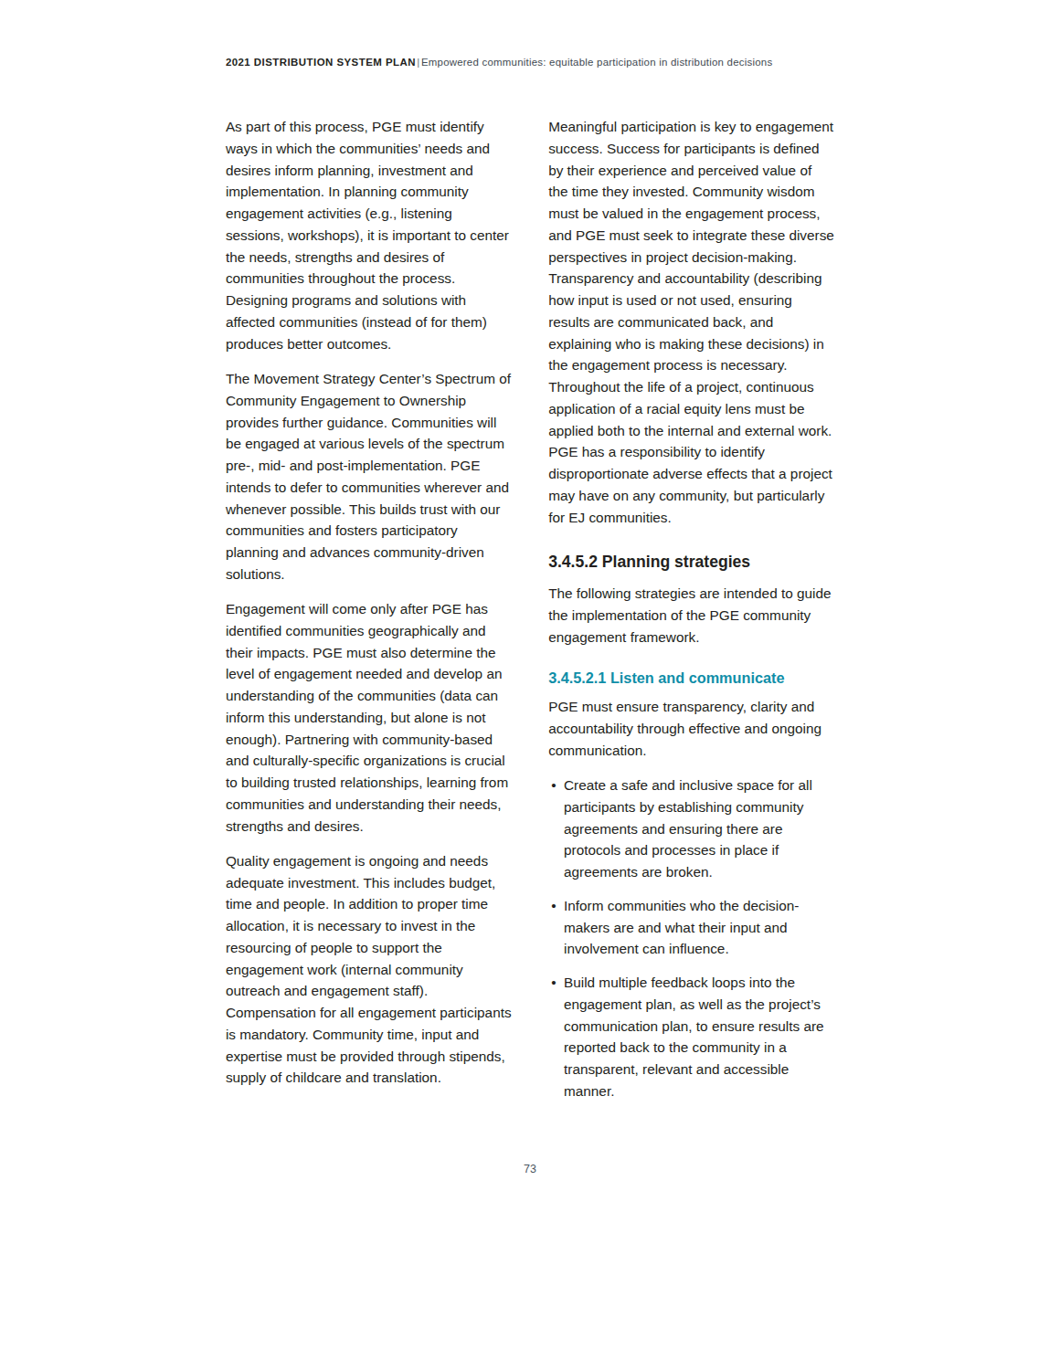2021 DISTRIBUTION SYSTEM PLAN|Empowered communities: equitable participation in distribution decisions
As part of this process, PGE must identify ways in which the communities’ needs and desires inform planning, investment and implementation. In planning community engagement activities (e.g., listening sessions, workshops), it is important to center the needs, strengths and desires of communities throughout the process. Designing programs and solutions with affected communities (instead of for them) produces better outcomes.
The Movement Strategy Center’s Spectrum of Community Engagement to Ownership provides further guidance. Communities will be engaged at various levels of the spectrum pre-, mid- and post-implementation. PGE intends to defer to communities wherever and whenever possible. This builds trust with our communities and fosters participatory planning and advances community-driven solutions.
Engagement will come only after PGE has identified communities geographically and their impacts. PGE must also determine the level of engagement needed and develop an understanding of the communities (data can inform this understanding, but alone is not enough). Partnering with community-based and culturally-specific organizations is crucial to building trusted relationships, learning from communities and understanding their needs, strengths and desires.
Quality engagement is ongoing and needs adequate investment. This includes budget, time and people. In addition to proper time allocation, it is necessary to invest in the resourcing of people to support the engagement work (internal community outreach and engagement staff). Compensation for all engagement participants is mandatory. Community time, input and expertise must be provided through stipends, supply of childcare and translation.
Meaningful participation is key to engagement success. Success for participants is defined by their experience and perceived value of the time they invested. Community wisdom must be valued in the engagement process, and PGE must seek to integrate these diverse perspectives in project decision-making. Transparency and accountability (describing how input is used or not used, ensuring results are communicated back, and explaining who is making these decisions) in the engagement process is necessary. Throughout the life of a project, continuous application of a racial equity lens must be applied both to the internal and external work. PGE has a responsibility to identify disproportionate adverse effects that a project may have on any community, but particularly for EJ communities.
3.4.5.2 Planning strategies
The following strategies are intended to guide the implementation of the PGE community engagement framework.
3.4.5.2.1 Listen and communicate
PGE must ensure transparency, clarity and accountability through effective and ongoing communication.
Create a safe and inclusive space for all participants by establishing community agreements and ensuring there are protocols and processes in place if agreements are broken.
Inform communities who the decision-makers are and what their input and involvement can influence.
Build multiple feedback loops into the engagement plan, as well as the project’s communication plan, to ensure results are reported back to the community in a transparent, relevant and accessible manner.
73